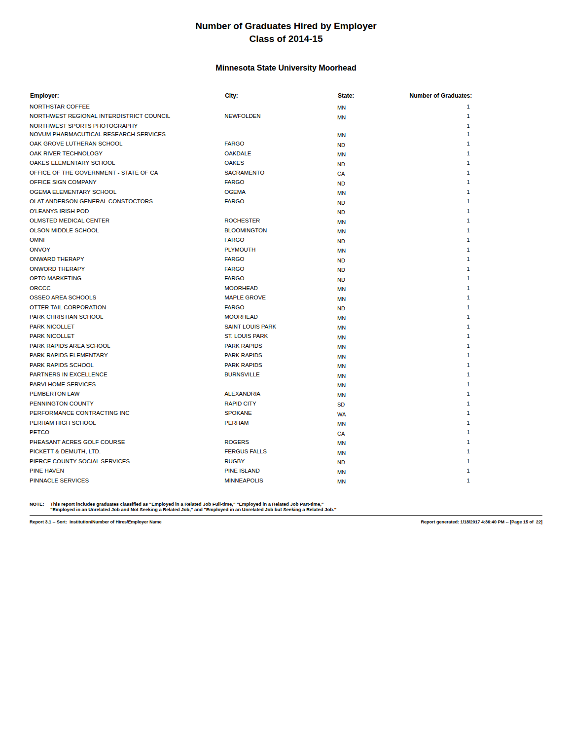Number of Graduates Hired by Employer
Class of 2014-15
Minnesota State University Moorhead
| Employer: | City: | State: | Number of Graduates: |
| --- | --- | --- | --- |
| NORTHSTAR COFFEE | | MN | 1 |
| NORTHWEST REGIONAL INTERDISTRICT COUNCIL | NEWFOLDEN | MN | 1 |
| NORTHWEST SPORTS PHOTOGRAPHY | | | 1 |
| NOVUM PHARMACUTICAL RESEARCH SERVICES | | MN | 1 |
| OAK GROVE LUTHERAN SCHOOL | FARGO | ND | 1 |
| OAK RIVER TECHNOLOGY | OAKDALE | MN | 1 |
| OAKES ELEMENTARY SCHOOL | OAKES | ND | 1 |
| OFFICE OF THE GOVERNMENT - STATE OF CA | SACRAMENTO | CA | 1 |
| OFFICE SIGN COMPANY | FARGO | ND | 1 |
| OGEMA ELEMENTARY SCHOOL | OGEMA | MN | 1 |
| OLAT ANDERSON GENERAL CONSTOCTORS | FARGO | ND | 1 |
| O'LEANYS IRISH POD | | ND | 1 |
| OLMSTED MEDICAL CENTER | ROCHESTER | MN | 1 |
| OLSON MIDDLE SCHOOL | BLOOMINGTON | MN | 1 |
| OMNI | FARGO | ND | 1 |
| ONVOY | PLYMOUTH | MN | 1 |
| ONWARD THERAPY | FARGO | ND | 1 |
| ONWORD THERAPY | FARGO | ND | 1 |
| OPTO MARKETING | FARGO | ND | 1 |
| ORCCC | MOORHEAD | MN | 1 |
| OSSEO AREA SCHOOLS | MAPLE GROVE | MN | 1 |
| OTTER TAIL CORPORATION | FARGO | ND | 1 |
| PARK CHRISTIAN SCHOOL | MOORHEAD | MN | 1 |
| PARK NICOLLET | SAINT LOUIS PARK | MN | 1 |
| PARK NICOLLET | ST. LOUIS PARK | MN | 1 |
| PARK RAPIDS AREA SCHOOL | PARK RAPIDS | MN | 1 |
| PARK RAPIDS ELEMENTARY | PARK RAPIDS | MN | 1 |
| PARK RAPIDS SCHOOL | PARK RAPIDS | MN | 1 |
| PARTNERS IN EXCELLENCE | BURNSVILLE | MN | 1 |
| PARVI HOME SERVICES | | MN | 1 |
| PEMBERTON LAW | ALEXANDRIA | MN | 1 |
| PENNINGTON COUNTY | RAPID CITY | SD | 1 |
| PERFORMANCE CONTRACTING INC | SPOKANE | WA | 1 |
| PERHAM HIGH SCHOOL | PERHAM | MN | 1 |
| PETCO | | CA | 1 |
| PHEASANT ACRES GOLF COURSE | ROGERS | MN | 1 |
| PICKETT & DEMUTH, LTD. | FERGUS FALLS | MN | 1 |
| PIERCE COUNTY SOCIAL SERVICES | RUGBY | ND | 1 |
| PINE HAVEN | PINE ISLAND | MN | 1 |
| PINNACLE SERVICES | MINNEAPOLIS | MN | 1 |
NOTE: This report includes graduates classified as "Employed in a Related Job Full-time," "Employed in a Related Job Part-time," "Employed in an Unrelated Job and Not Seeking a Related Job," and "Employed in an Unrelated Job but Seeking a Related Job."
Report 3.1 -- Sort: Institution/Number of Hires/Employer Name Report generated: 1/18/2017 4:36:40 PM -- [Page 15 of 22]